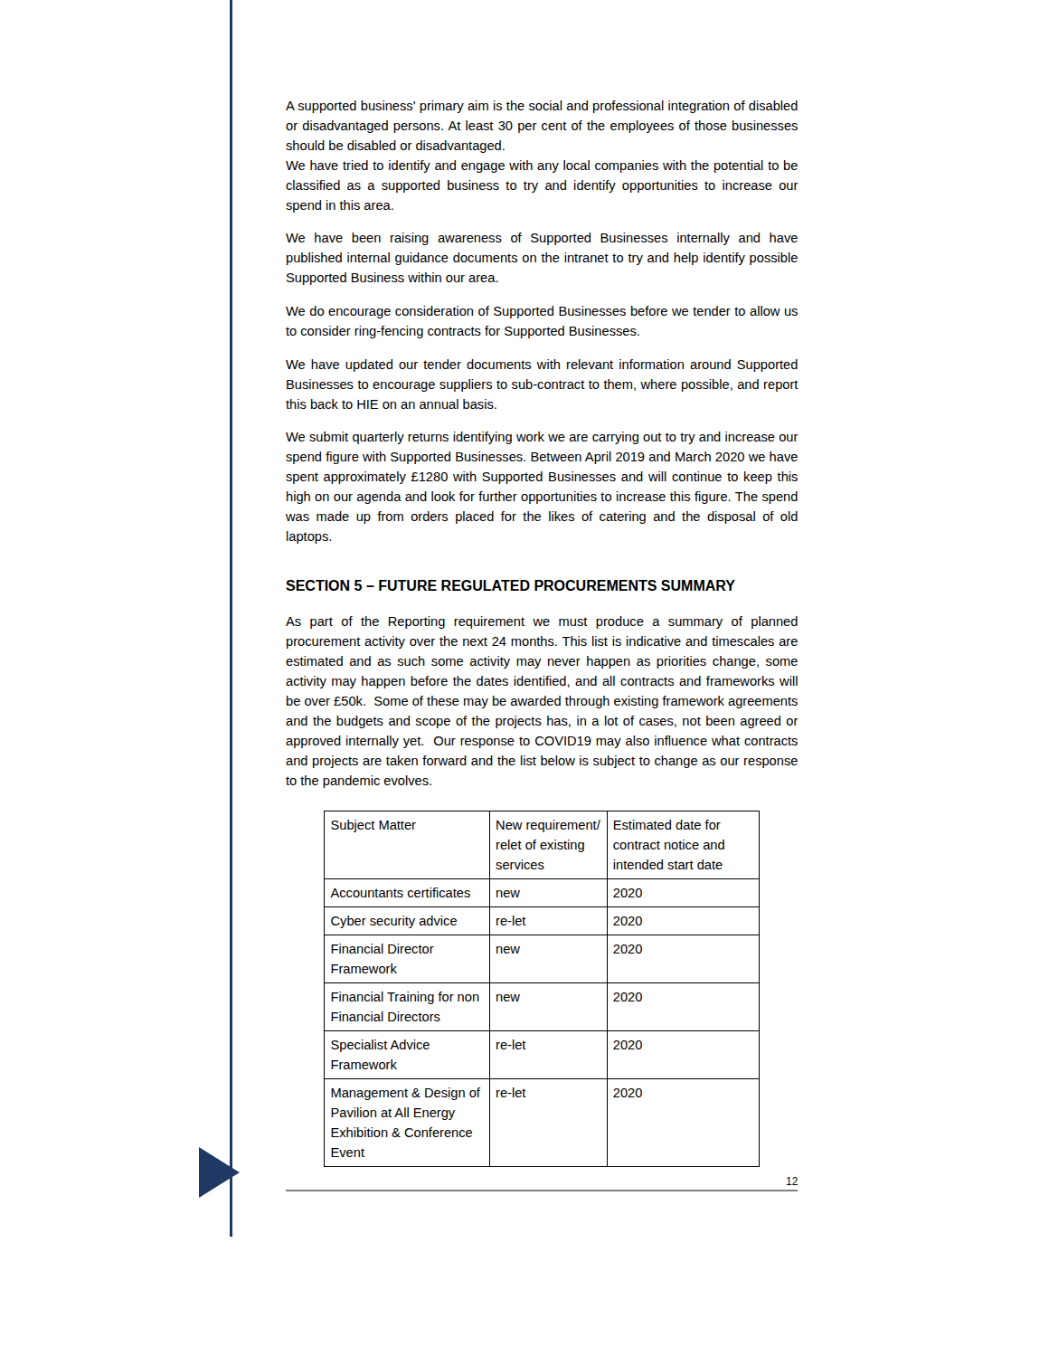A supported business' primary aim is the social and professional integration of disabled or disadvantaged persons. At least 30 per cent of the employees of those businesses should be disabled or disadvantaged.
We have tried to identify and engage with any local companies with the potential to be classified as a supported business to try and identify opportunities to increase our spend in this area.
We have been raising awareness of Supported Businesses internally and have published internal guidance documents on the intranet to try and help identify possible Supported Business within our area.
We do encourage consideration of Supported Businesses before we tender to allow us to consider ring-fencing contracts for Supported Businesses.
We have updated our tender documents with relevant information around Supported Businesses to encourage suppliers to sub-contract to them, where possible, and report this back to HIE on an annual basis.
We submit quarterly returns identifying work we are carrying out to try and increase our spend figure with Supported Businesses. Between April 2019 and March 2020 we have spent approximately £1280 with Supported Businesses and will continue to keep this high on our agenda and look for further opportunities to increase this figure. The spend was made up from orders placed for the likes of catering and the disposal of old laptops.
SECTION 5 – FUTURE REGULATED PROCUREMENTS SUMMARY
As part of the Reporting requirement we must produce a summary of planned procurement activity over the next 24 months. This list is indicative and timescales are estimated and as such some activity may never happen as priorities change, some activity may happen before the dates identified, and all contracts and frameworks will be over £50k. Some of these may be awarded through existing framework agreements and the budgets and scope of the projects has, in a lot of cases, not been agreed or approved internally yet. Our response to COVID19 may also influence what contracts and projects are taken forward and the list below is subject to change as our response to the pandemic evolves.
| Subject Matter | New requirement/ relet of existing services | Estimated date for contract notice and intended start date |
| Accountants certificates | new | 2020 |
| Cyber security advice | re-let | 2020 |
| Financial Director Framework | new | 2020 |
| Financial Training for non Financial Directors | new | 2020 |
| Specialist Advice Framework | re-let | 2020 |
| Management & Design of Pavilion at All Energy Exhibition & Conference Event | re-let | 2020 |
12